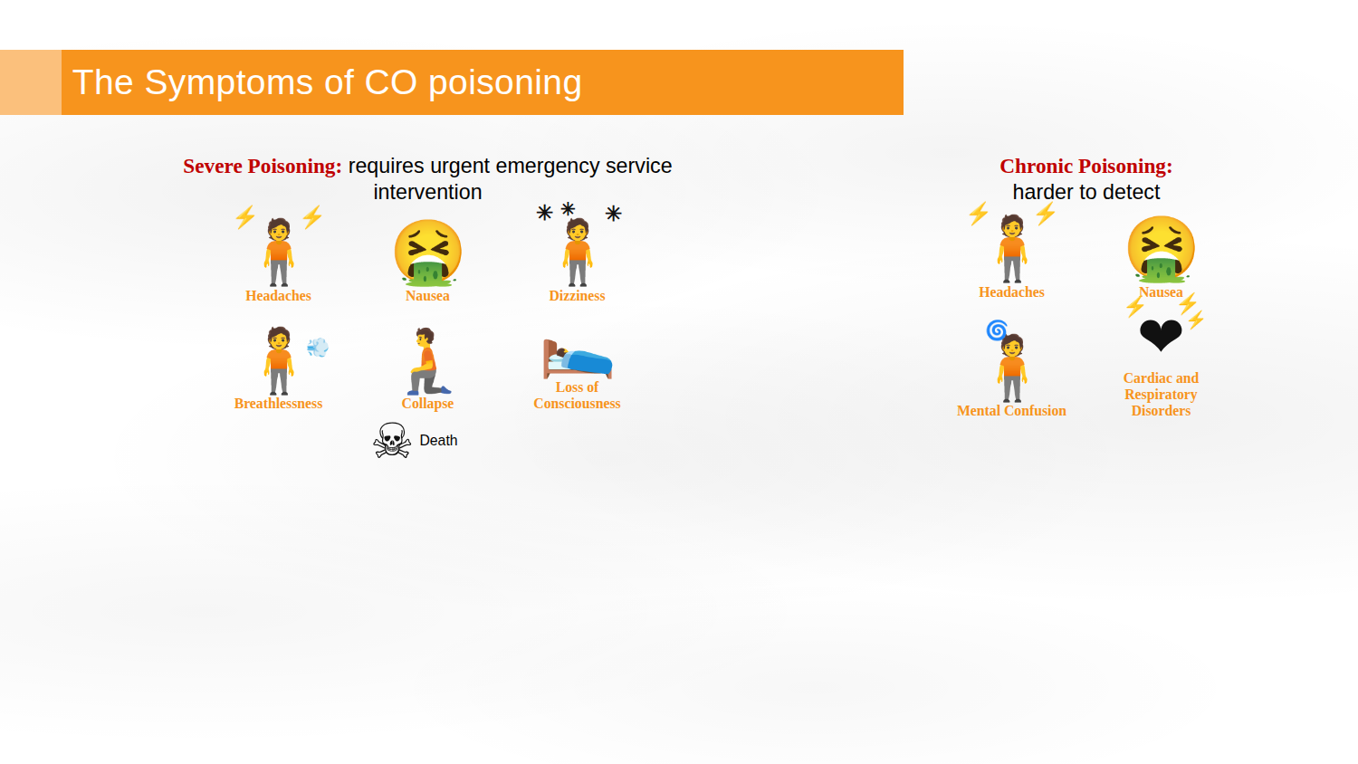The Symptoms of CO poisoning
Severe Poisoning: requires urgent emergency service intervention
⚡ ⚡ 🧍
Headaches
🤮
Nausea
✳ ✳ ✳ 🧍
Dizziness
💨 🧍
Breathlessness
🧎
Collapse
🛌
Loss of
Consciousness
☠
Death
Chronic Poisoning:
harder to detect
⚡ ⚡ 🧍
Headaches
🤮
Nausea
🌀 🧍
Mental Confusion
⚡ ⚡ ⚡ ❤
Cardiac and
Respiratory
Disorders